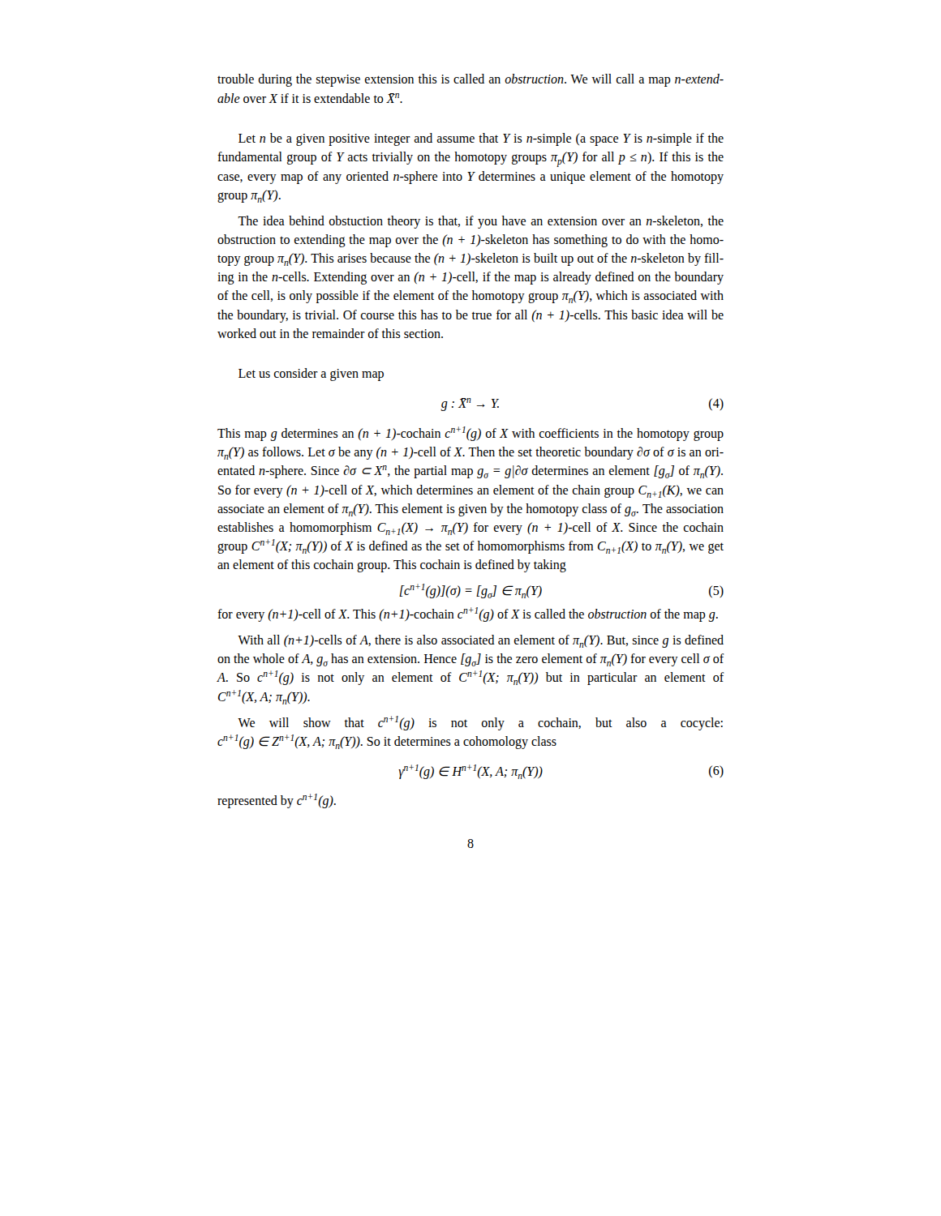trouble during the stepwise extension this is called an obstruction. We will call a map n-extendable over X if it is extendable to X̄n.
Let n be a given positive integer and assume that Y is n-simple (a space Y is n-simple if the fundamental group of Y acts trivially on the homotopy groups πp(Y) for all p ≤ n). If this is the case, every map of any oriented n-sphere into Y determines a unique element of the homotopy group πn(Y).
The idea behind obstuction theory is that, if you have an extension over an n-skeleton, the obstruction to extending the map over the (n + 1)-skeleton has something to do with the homotopy group πn(Y). This arises because the (n + 1)-skeleton is built up out of the n-skeleton by filling in the n-cells. Extending over an (n + 1)-cell, if the map is already defined on the boundary of the cell, is only possible if the element of the homotopy group πn(Y), which is associated with the boundary, is trivial. Of course this has to be true for all (n + 1)-cells. This basic idea will be worked out in the remainder of this section.
Let us consider a given map
g : X̄n → Y. (4)
This map g determines an (n + 1)-cochain cn+1(g) of X with coefficients in the homotopy group πn(Y) as follows. Let σ be any (n + 1)-cell of X. Then the set theoretic boundary ∂σ of σ is an orientated n-sphere. Since ∂σ ⊂ Xn, the partial map gσ = g|∂σ determines an element [gσ] of πn(Y). So for every (n + 1)-cell of X, which determines an element of the chain group Cn+1(K), we can associate an element of πn(Y). This element is given by the homotopy class of gσ. The association establishes a homomorphism Cn+1(X) → πn(Y) for every (n + 1)-cell of X. Since the cochain group Cn+1(X; πn(Y)) of X is defined as the set of homomorphisms from Cn+1(X) to πn(Y), we get an element of this cochain group. This cochain is defined by taking
[cn+1(g)](σ) = [gσ] ∈ πn(Y) (5)
for every (n+1)-cell of X. This (n+1)-cochain cn+1(g) of X is called the obstruction of the map g.
With all (n+1)-cells of A, there is also associated an element of πn(Y). But, since g is defined on the whole of A, gσ has an extension. Hence [gσ] is the zero element of πn(Y) for every cell σ of A. So cn+1(g) is not only an element of Cn+1(X; πn(Y)) but in particular an element of Cn+1(X, A; πn(Y)).
We will show that cn+1(g) is not only a cochain, but also a cocycle: cn+1(g) ∈ Zn+1(X, A; πn(Y)). So it determines a cohomology class
γn+1(g) ∈ Hn+1(X, A; πn(Y)) (6)
represented by cn+1(g).
8